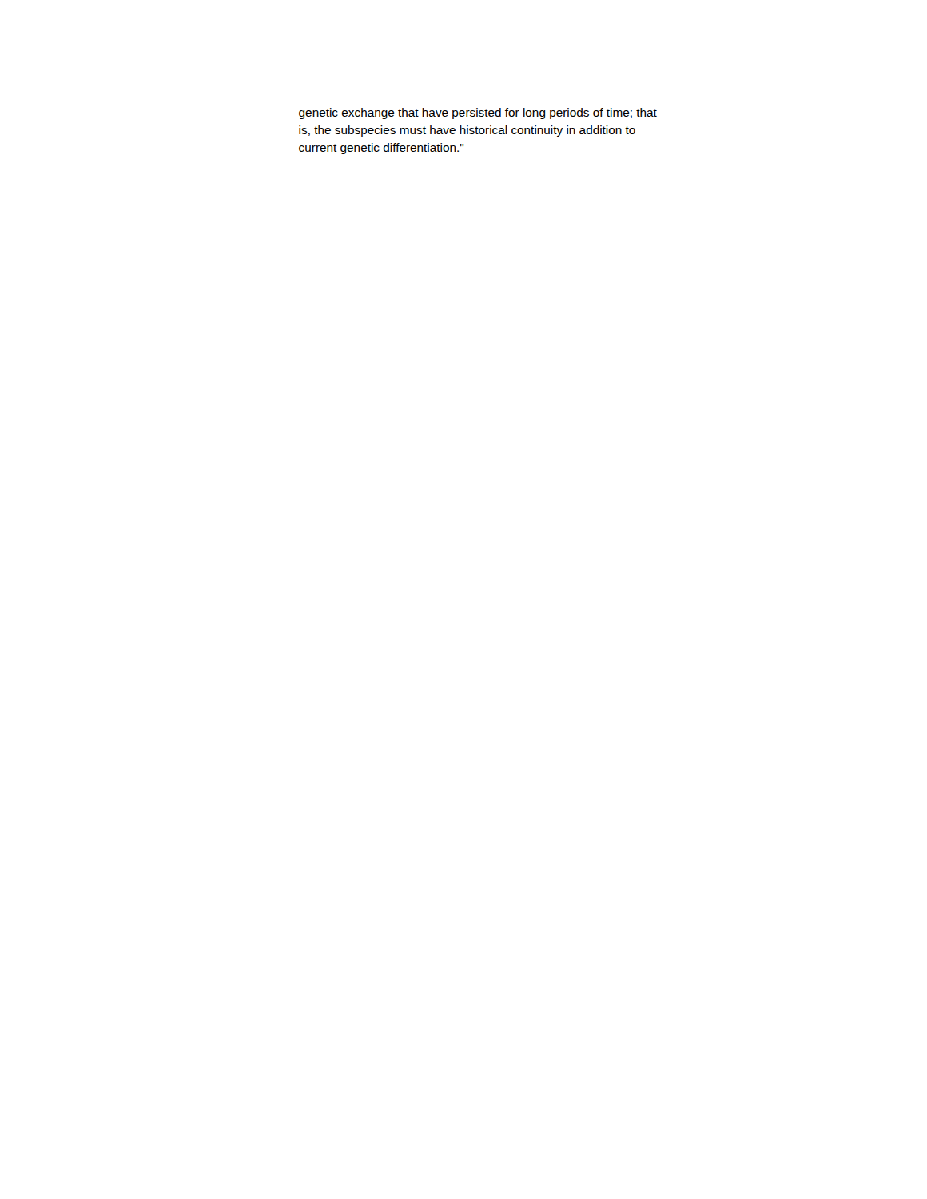genetic exchange that have persisted for long periods of time; that is, the subspecies must have historical continuity in addition to current genetic differentiation."